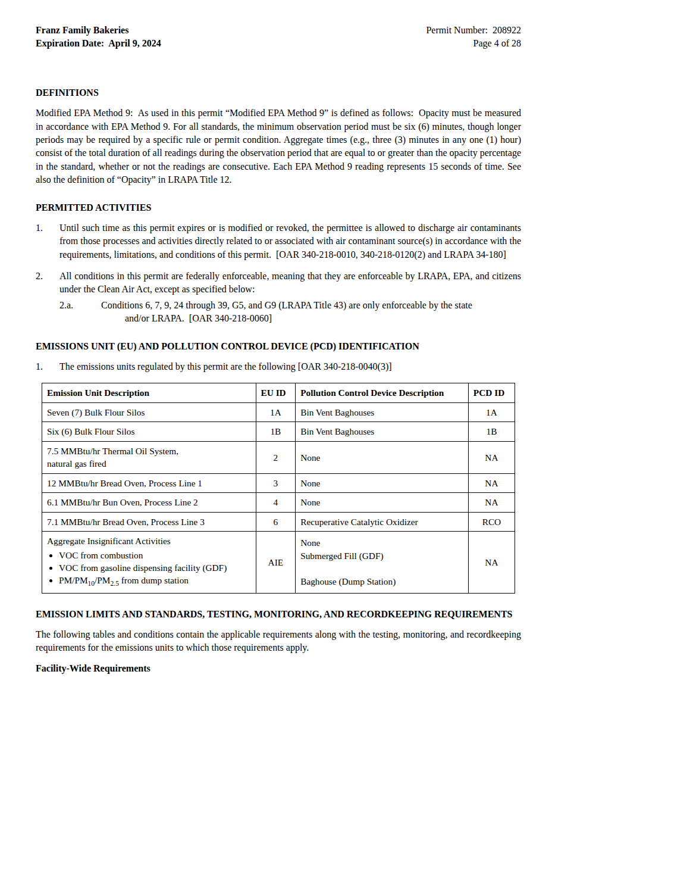Franz Family Bakeries
Expiration Date: April 9, 2024
Permit Number: 208922
Page 4 of 28
DEFINITIONS
Modified EPA Method 9: As used in this permit “Modified EPA Method 9” is defined as follows: Opacity must be measured in accordance with EPA Method 9. For all standards, the minimum observation period must be six (6) minutes, though longer periods may be required by a specific rule or permit condition. Aggregate times (e.g., three (3) minutes in any one (1) hour) consist of the total duration of all readings during the observation period that are equal to or greater than the opacity percentage in the standard, whether or not the readings are consecutive. Each EPA Method 9 reading represents 15 seconds of time. See also the definition of “Opacity” in LRAPA Title 12.
PERMITTED ACTIVITIES
Until such time as this permit expires or is modified or revoked, the permittee is allowed to discharge air contaminants from those processes and activities directly related to or associated with air contaminant source(s) in accordance with the requirements, limitations, and conditions of this permit. [OAR 340-218-0010, 340-218-0120(2) and LRAPA 34-180]
All conditions in this permit are federally enforceable, meaning that they are enforceable by LRAPA, EPA, and citizens under the Clean Air Act, except as specified below: 2.a. Conditions 6, 7, 9, 24 through 39, G5, and G9 (LRAPA Title 43) are only enforceable by the state and/or LRAPA. [OAR 340-218-0060]
EMISSIONS UNIT (EU) AND POLLUTION CONTROL DEVICE (PCD) IDENTIFICATION
The emissions units regulated by this permit are the following [OAR 340-218-0040(3)]
| Emission Unit Description | EU ID | Pollution Control Device Description | PCD ID |
| --- | --- | --- | --- |
| Seven (7) Bulk Flour Silos | 1A | Bin Vent Baghouses | 1A |
| Six (6) Bulk Flour Silos | 1B | Bin Vent Baghouses | 1B |
| 7.5 MMBtu/hr Thermal Oil System, natural gas fired | 2 | None | NA |
| 12 MMBtu/hr Bread Oven, Process Line 1 | 3 | None | NA |
| 6.1 MMBtu/hr Bun Oven, Process Line 2 | 4 | None | NA |
| 7.1 MMBtu/hr Bread Oven, Process Line 3 | 6 | Recuperative Catalytic Oxidizer | RCO |
| Aggregate Insignificant Activities VOC from combustion VOC from gasoline dispensing facility (GDF) PM/PM 10 /PM 2.5 from dump station | AIE | None Submerged Fill (GDF) Baghouse (Dump Station) | NA |
EMISSION LIMITS AND STANDARDS, TESTING, MONITORING, AND RECORDKEEPING REQUIREMENTS
The following tables and conditions contain the applicable requirements along with the testing, monitoring, and recordkeeping requirements for the emissions units to which those requirements apply.
Facility-Wide Requirements